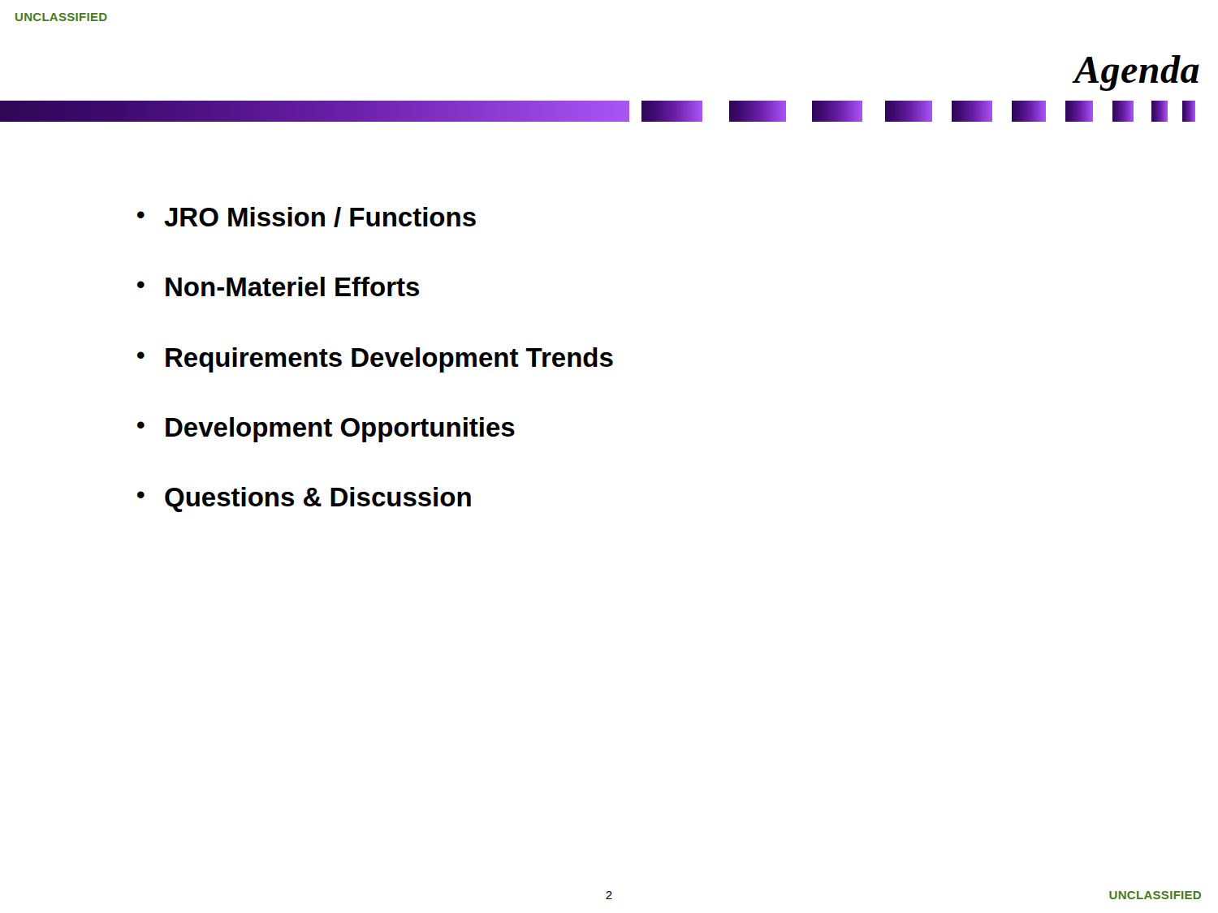UNCLASSIFIED
Agenda
JRO Mission / Functions
Non-Materiel Efforts
Requirements Development Trends
Development Opportunities
Questions & Discussion
2
UNCLASSIFIED